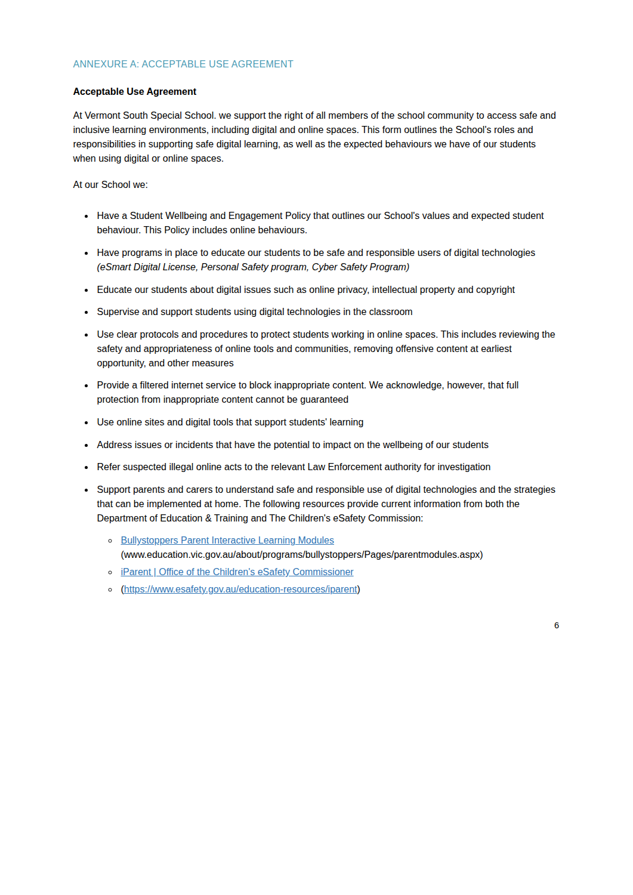ANNEXURE A: ACCEPTABLE USE AGREEMENT
Acceptable Use Agreement
At Vermont South Special School. we support the right of all members of the school community to access safe and inclusive learning environments, including digital and online spaces. This form outlines the School's roles and responsibilities in supporting safe digital learning, as well as the expected behaviours we have of our students when using digital or online spaces.
At our School we:
Have a Student Wellbeing and Engagement Policy that outlines our School's values and expected student behaviour. This Policy includes online behaviours.
Have programs in place to educate our students to be safe and responsible users of digital technologies (eSmart Digital License, Personal Safety program, Cyber Safety Program)
Educate our students about digital issues such as online privacy, intellectual property and copyright
Supervise and support students using digital technologies in the classroom
Use clear protocols and procedures to protect students working in online spaces. This includes reviewing the safety and appropriateness of online tools and communities, removing offensive content at earliest opportunity, and other measures
Provide a filtered internet service to block inappropriate content. We acknowledge, however, that full protection from inappropriate content cannot be guaranteed
Use online sites and digital tools that support students' learning
Address issues or incidents that have the potential to impact on the wellbeing of our students
Refer suspected illegal online acts to the relevant Law Enforcement authority for investigation
Support parents and carers to understand safe and responsible use of digital technologies and the strategies that can be implemented at home. The following resources provide current information from both the Department of Education & Training and The Children's eSafety Commission:
Bullystoppers Parent Interactive Learning Modules (www.education.vic.gov.au/about/programs/bullystoppers/Pages/parentmodules.aspx)
iParent | Office of the Children's eSafety Commissioner
(https://www.esafety.gov.au/education-resources/iparent)
6